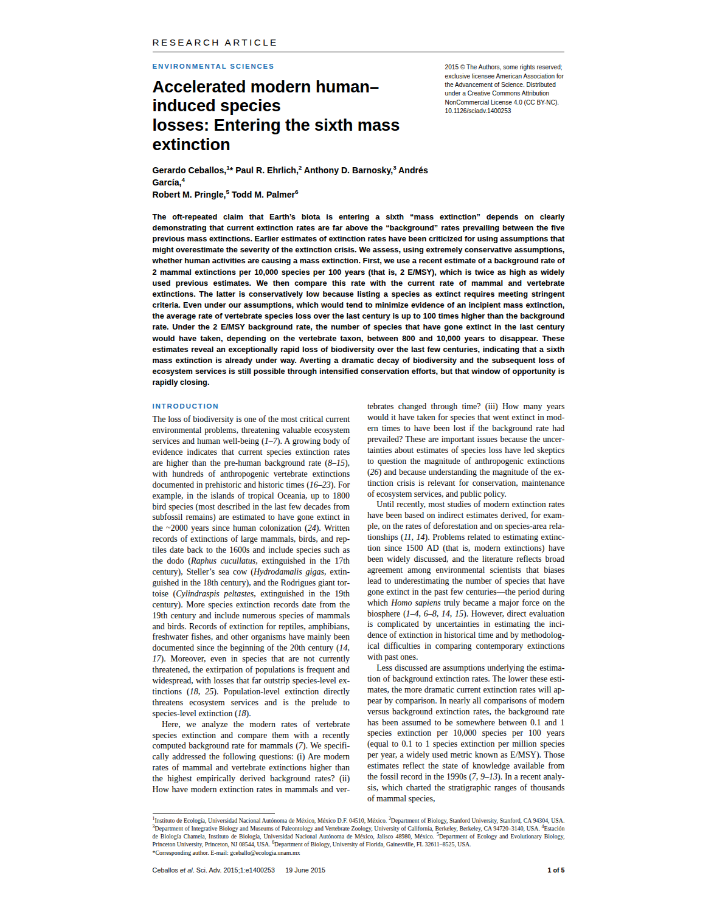Research Article
Environmental Sciences
Accelerated modern human–induced species
losses: Entering the sixth mass extinction
Gerardo Ceballos,1* Paul R. Ehrlich,2 Anthony D. Barnosky,3 Andrés García,4
Robert M. Pringle,5 Todd M. Palmer6
2015 © The Authors, some rights reserved;
exclusive licensee American Association for
the Advancement of Science. Distributed
under a Creative Commons Attribution
NonCommercial License 4.0 (CC BY-NC).
10.1126/sciadv.1400253
The oft-repeated claim that Earth’s biota is entering a sixth “mass extinction” depends on clearly demonstrating that current extinction rates are far above the “background” rates prevailing between the five previous mass extinctions. Earlier estimates of extinction rates have been criticized for using assumptions that might overestimate the severity of the extinction crisis. We assess, using extremely conservative assumptions, whether human activities are causing a mass extinction. First, we use a recent estimate of a background rate of 2 mammal extinctions per 10,000 species per 100 years (that is, 2 E/MSY), which is twice as high as widely used previous estimates. We then compare this rate with the current rate of mammal and vertebrate extinctions. The latter is conservatively low because listing a species as extinct requires meeting stringent criteria. Even under our assumptions, which would tend to minimize evidence of an incipient mass extinction, the average rate of vertebrate species loss over the last century is up to 100 times higher than the background rate. Under the 2 E/MSY background rate, the number of species that have gone extinct in the last century would have taken, depending on the vertebrate taxon, between 800 and 10,000 years to disappear. These estimates reveal an exceptionally rapid loss of biodiversity over the last few centuries, indicating that a sixth mass extinction is already under way. Averting a dramatic decay of biodiversity and the subsequent loss of ecosystem services is still possible through intensified conservation efforts, but that window of opportunity is rapidly closing.
Introduction
The loss of biodiversity is one of the most critical current environmental problems, threatening valuable ecosystem services and human well-being (1–7). A growing body of evidence indicates that current species extinction rates are higher than the pre-human background rate (8–15), with hundreds of anthropogenic vertebrate extinctions documented in prehistoric and historic times (16–23). For example, in the islands of tropical Oceania, up to 1800 bird species (most described in the last few decades from subfossil remains) are estimated to have gone extinct in the ~2000 years since human colonization (24). Written records of extinctions of large mammals, birds, and reptiles date back to the 1600s and include species such as the dodo (Raphus cucullatus, extinguished in the 17th century), Steller’s sea cow (Hydrodamalis gigas, extinguished in the 18th century), and the Rodrigues giant tortoise (Cylindraspis peltastes, extinguished in the 19th century). More species extinction records date from the 19th century and include numerous species of mammals and birds. Records of extinction for reptiles, amphibians, freshwater fishes, and other organisms have mainly been documented since the beginning of the 20th century (14, 17). Moreover, even in species that are not currently threatened, the extirpation of populations is frequent and widespread, with losses that far outstrip species-level extinctions (18, 25). Population-level extinction directly threatens ecosystem services and is the prelude to species-level extinction (18).
Here, we analyze the modern rates of vertebrate species extinction and compare them with a recently computed background rate for mammals (7). We specifically addressed the following questions: (i) Are modern rates of mammal and vertebrate extinctions higher than the highest empirically derived background rates? (ii) How have modern extinction rates in mammals and vertebrates changed through time? (iii) How many years would it have taken for species that went extinct in modern times to have been lost if the background rate had prevailed? These are important issues because the uncertainties about estimates of species loss have led skeptics to question the magnitude of anthropogenic extinctions (26) and because understanding the magnitude of the extinction crisis is relevant for conservation, maintenance of ecosystem services, and public policy.
Until recently, most studies of modern extinction rates have been based on indirect estimates derived, for example, on the rates of deforestation and on species-area relationships (11, 14). Problems related to estimating extinction since 1500 AD (that is, modern extinctions) have been widely discussed, and the literature reflects broad agreement among environmental scientists that biases lead to underestimating the number of species that have gone extinct in the past few centuries—the period during which Homo sapiens truly became a major force on the biosphere (1–4, 6–8, 14, 15). However, direct evaluation is complicated by uncertainties in estimating the incidence of extinction in historical time and by methodological difficulties in comparing contemporary extinctions with past ones.
Less discussed are assumptions underlying the estimation of background extinction rates. The lower these estimates, the more dramatic current extinction rates will appear by comparison. In nearly all comparisons of modern versus background extinction rates, the background rate has been assumed to be somewhere between 0.1 and 1 species extinction per 10,000 species per 100 years (equal to 0.1 to 1 species extinction per million species per year, a widely used metric known as E/MSY). Those estimates reflect the state of knowledge available from the fossil record in the 1990s (7, 9–13). In a recent analysis, which charted the stratigraphic ranges of thousands of mammal species,
1Instituto de Ecología, Universidad Nacional Autónoma de México, México D.F. 04510, México. 2Department of Biology, Stanford University, Stanford, CA 94304, USA. 3Department of Integrative Biology and Museums of Paleontology and Vertebrate Zoology, University of California, Berkeley, Berkeley, CA 94720–3140, USA. 4Estación de Biología Chamela, Instituto de Biología, Universidad Nacional Autónoma de México, Jalisco 48980, México. 5Department of Ecology and Evolutionary Biology, Princeton University, Princeton, NJ 08544, USA. 6Department of Biology, University of Florida, Gainesville, FL 32611–8525, USA.
*Corresponding author. E-mail: gceballo@ecologia.unam.mx
Ceballos et al. Sci. Adv. 2015;1:e1400253 19 June 2015
1 of 5